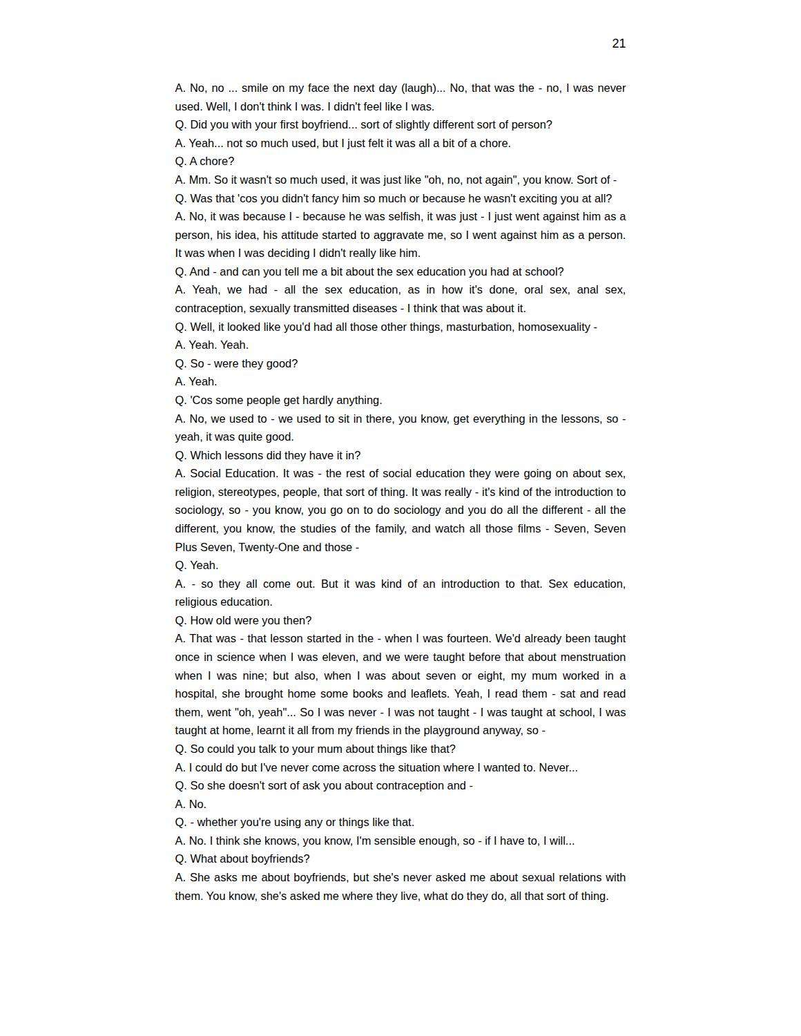21
A. No, no ... smile on my face the next day (laugh)... No, that was the - no, I was never used. Well, I don't think I was. I didn't feel like I was.
Q. Did you with your first boyfriend... sort of slightly different sort of person?
A. Yeah... not so much used, but I just felt it was all a bit of a chore.
Q. A chore?
A. Mm. So it wasn't so much used, it was just like "oh, no, not again", you know. Sort of -
Q. Was that 'cos you didn't fancy him so much or because he wasn't exciting you at all?
A. No, it was because I - because he was selfish, it was just - I just went against him as a person, his idea, his attitude started to aggravate me, so I went against him as a person. It was when I was deciding I didn't really like him.
Q. And - and can you tell me a bit about the sex education you had at school?
A. Yeah, we had - all the sex education, as in how it's done, oral sex, anal sex, contraception, sexually transmitted diseases - I think that was about it.
Q. Well, it looked like you'd had all those other things, masturbation, homosexuality -
A. Yeah. Yeah.
Q. So - were they good?
A. Yeah.
Q. 'Cos some people get hardly anything.
A. No, we used to - we used to sit in there, you know, get everything in the lessons, so - yeah, it was quite good.
Q. Which lessons did they have it in?
A. Social Education. It was - the rest of social education they were going on about sex, religion, stereotypes, people, that sort of thing. It was really - it's kind of the introduction to sociology, so - you know, you go on to do sociology and you do all the different - all the different, you know, the studies of the family, and watch all those films - Seven, Seven Plus Seven, Twenty-One and those -
Q. Yeah.
A. - so they all come out. But it was kind of an introduction to that. Sex education, religious education.
Q. How old were you then?
A. That was - that lesson started in the - when I was fourteen. We'd already been taught once in science when I was eleven, and we were taught before that about menstruation when I was nine; but also, when I was about seven or eight, my mum worked in a hospital, she brought home some books and leaflets. Yeah, I read them - sat and read them, went "oh, yeah"... So I was never - I was not taught - I was taught at school, I was taught at home, learnt it all from my friends in the playground anyway, so -
Q. So could you talk to your mum about things like that?
A. I could do but I've never come across the situation where I wanted to. Never...
Q. So she doesn't sort of ask you about contraception and -
A. No.
Q. - whether you're using any or things like that.
A. No. I think she knows, you know, I'm sensible enough, so - if I have to, I will...
Q. What about boyfriends?
A. She asks me about boyfriends, but she's never asked me about sexual relations with them. You know, she's asked me where they live, what do they do, all that sort of thing.